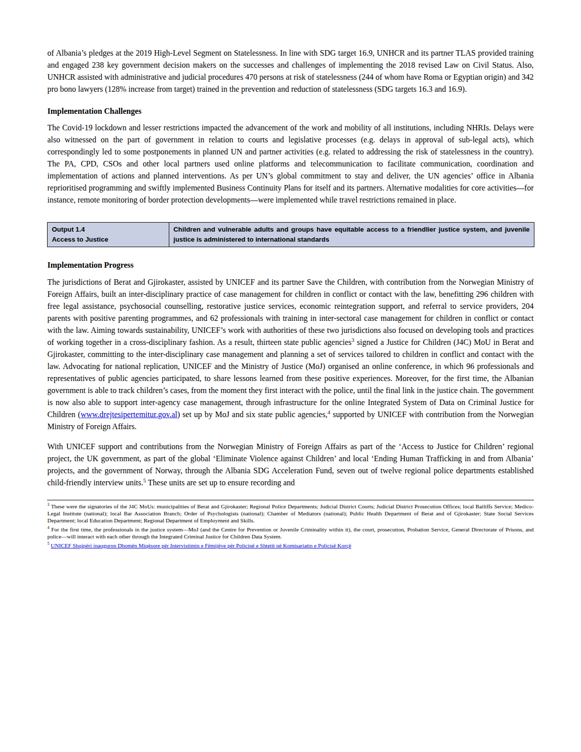of Albania’s pledges at the 2019 High-Level Segment on Statelessness. In line with SDG target 16.9, UNHCR and its partner TLAS provided training and engaged 238 key government decision makers on the successes and challenges of implementing the 2018 revised Law on Civil Status. Also, UNHCR assisted with administrative and judicial procedures 470 persons at risk of statelessness (244 of whom have Roma or Egyptian origin) and 342 pro bono lawyers (128% increase from target) trained in the prevention and reduction of statelessness (SDG targets 16.3 and 16.9).
Implementation Challenges
The Covid-19 lockdown and lesser restrictions impacted the advancement of the work and mobility of all institutions, including NHRIs. Delays were also witnessed on the part of government in relation to courts and legislative processes (e.g. delays in approval of sub-legal acts), which correspondingly led to some postponements in planned UN and partner activities (e.g. related to addressing the risk of statelessness in the country). The PA, CPD, CSOs and other local partners used online platforms and telecommunication to facilitate communication, coordination and implementation of actions and planned interventions. As per UN’s global commitment to stay and deliver, the UN agencies’ office in Albania reprioritised programming and swiftly implemented Business Continuity Plans for itself and its partners. Alternative modalities for core activities—for instance, remote monitoring of border protection developments—were implemented while travel restrictions remained in place.
Output 1.4
Access to Justice
Children and vulnerable adults and groups have equitable access to a friendlier justice system, and juvenile justice is administered to international standards
Implementation Progress
The jurisdictions of Berat and Gjirokaster, assisted by UNICEF and its partner Save the Children, with contribution from the Norwegian Ministry of Foreign Affairs, built an inter-disciplinary practice of case management for children in conflict or contact with the law, benefitting 296 children with free legal assistance, psychosocial counselling, restorative justice services, economic reintegration support, and referral to service providers, 204 parents with positive parenting programmes, and 62 professionals with training in inter-sectoral case management for children in conflict or contact with the law. Aiming towards sustainability, UNICEF’s work with authorities of these two jurisdictions also focused on developing tools and practices of working together in a cross-disciplinary fashion. As a result, thirteen state public agencies3 signed a Justice for Children (J4C) MoU in Berat and Gjirokaster, committing to the inter-disciplinary case management and planning a set of services tailored to children in conflict and contact with the law. Advocating for national replication, UNICEF and the Ministry of Justice (MoJ) organised an online conference, in which 96 professionals and representatives of public agencies participated, to share lessons learned from these positive experiences. Moreover, for the first time, the Albanian government is able to track children’s cases, from the moment they first interact with the police, until the final link in the justice chain. The government is now also able to support inter-agency case management, through infrastructure for the online Integrated System of Data on Criminal Justice for Children (www.drejtesipertemitur.gov.al) set up by MoJ and six state public agencies,4 supported by UNICEF with contribution from the Norwegian Ministry of Foreign Affairs.
With UNICEF support and contributions from the Norwegian Ministry of Foreign Affairs as part of the ‘Access to Justice for Children’ regional project, the UK government, as part of the global ‘Eliminate Violence against Children’ and local ‘Ending Human Trafficking in and from Albania’ projects, and the government of Norway, through the Albania SDG Acceleration Fund, seven out of twelve regional police departments established child-friendly interview units.5 These units are set up to ensure recording and
3 These were the signatories of the J4C MoUs: municipalities of Berat and Gjirokaster; Regional Police Departments; Judicial District Courts; Judicial District Prosecution Offices; local Bailiffs Service; Medico-Legal Institute (national); local Bar Association Branch; Order of Psychologists (national); Chamber of Mediators (national); Public Health Department of Berat and of Gjirokaster; State Social Services Department; local Education Department; Regional Department of Employment and Skills.
4 For the first time, the professionals in the justice system—MoJ (and the Centre for Prevention or Juvenile Criminality within it), the court, prosecution, Probation Service, General Directorate of Prisons, and police—will interact with each other through the Integrated Criminal Justice for Children Data System.
5 UNICEF Shqipëri inauguron Dhomën Miqësore për Intervistimin e Fëmijëve për Policinë e Shtetit në Komisariatin e Policisë Korçë